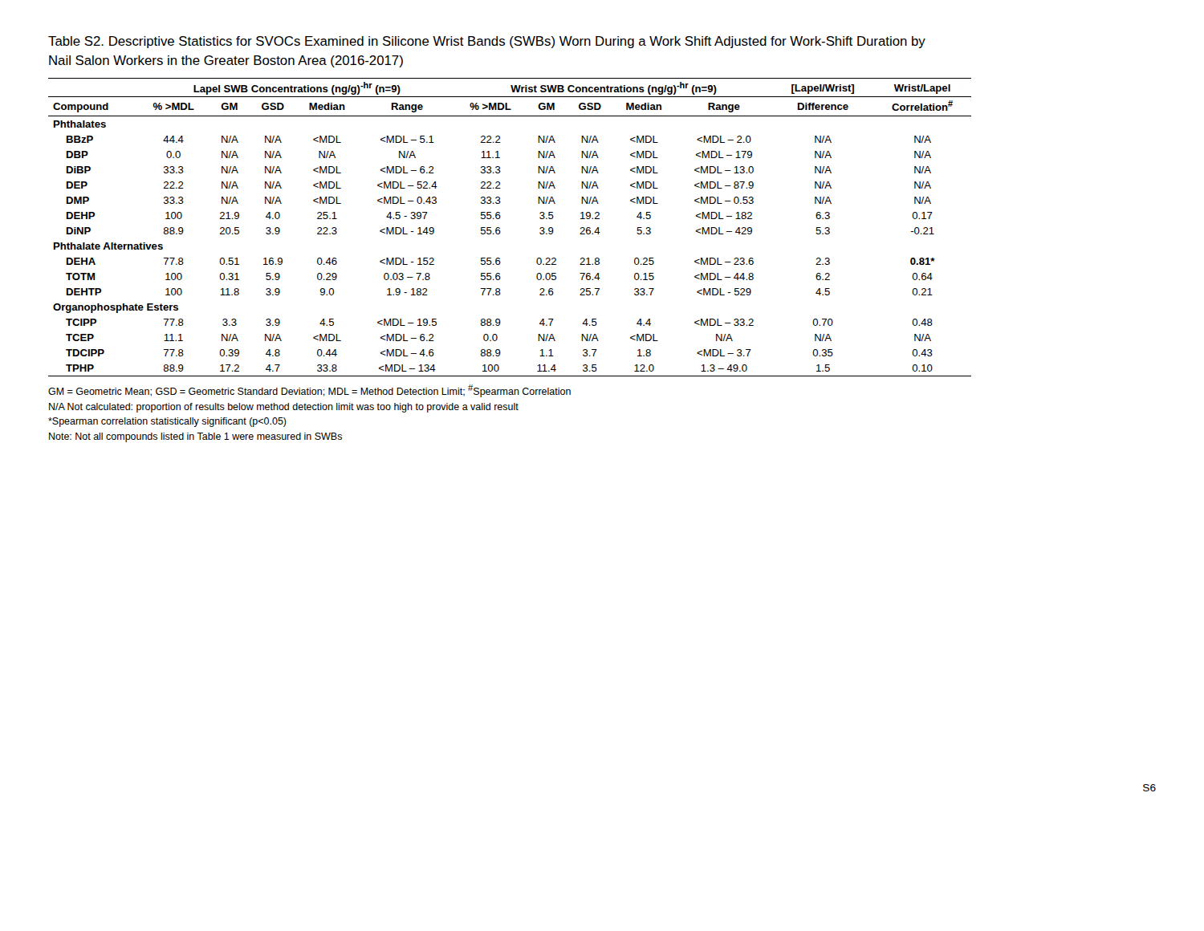Table S2. Descriptive Statistics for SVOCs Examined in Silicone Wrist Bands (SWBs) Worn During a Work Shift Adjusted for Work-Shift Duration by Nail Salon Workers in the Greater Boston Area (2016-2017)
| | Lapel SWB Concentrations (ng/g) -hr (n=9) | Wrist SWB Concentrations (ng/g) -hr (n=9) | [Lapel/Wrist] | Wrist/Lapel |
| --- | --- | --- | --- | --- |
| Compound | % >MDL | GM | GSD | Median | Range | % >MDL | GM | GSD | Median | Range | Difference | Correlation # |
| Phthalates |
| BBzP | 44.4 | N/A | N/A | <MDL | <MDL – 5.1 | 22.2 | N/A | N/A | <MDL | <MDL – 2.0 | N/A | N/A |
| DBP | 0.0 | N/A | N/A | N/A | N/A | 11.1 | N/A | N/A | <MDL | <MDL – 179 | N/A | N/A |
| DiBP | 33.3 | N/A | N/A | <MDL | <MDL – 6.2 | 33.3 | N/A | N/A | <MDL | <MDL – 13.0 | N/A | N/A |
| DEP | 22.2 | N/A | N/A | <MDL | <MDL – 52.4 | 22.2 | N/A | N/A | <MDL | <MDL – 87.9 | N/A | N/A |
| DMP | 33.3 | N/A | N/A | <MDL | <MDL – 0.43 | 33.3 | N/A | N/A | <MDL | <MDL – 0.53 | N/A | N/A |
| DEHP | 100 | 21.9 | 4.0 | 25.1 | 4.5 - 397 | 55.6 | 3.5 | 19.2 | 4.5 | <MDL – 182 | 6.3 | 0.17 |
| DiNP | 88.9 | 20.5 | 3.9 | 22.3 | <MDL - 149 | 55.6 | 3.9 | 26.4 | 5.3 | <MDL – 429 | 5.3 | -0.21 |
| Phthalate Alternatives |
| DEHA | 77.8 | 0.51 | 16.9 | 0.46 | <MDL - 152 | 55.6 | 0.22 | 21.8 | 0.25 | <MDL – 23.6 | 2.3 | 0.81* |
| TOTM | 100 | 0.31 | 5.9 | 0.29 | 0.03 – 7.8 | 55.6 | 0.05 | 76.4 | 0.15 | <MDL – 44.8 | 6.2 | 0.64 |
| DEHTP | 100 | 11.8 | 3.9 | 9.0 | 1.9 - 182 | 77.8 | 2.6 | 25.7 | 33.7 | <MDL - 529 | 4.5 | 0.21 |
| Organophosphate Esters |
| TCIPP | 77.8 | 3.3 | 3.9 | 4.5 | <MDL – 19.5 | 88.9 | 4.7 | 4.5 | 4.4 | <MDL – 33.2 | 0.70 | 0.48 |
| TCEP | 11.1 | N/A | N/A | <MDL | <MDL – 6.2 | 0.0 | N/A | N/A | <MDL | N/A | N/A | N/A |
| TDCIPP | 77.8 | 0.39 | 4.8 | 0.44 | <MDL – 4.6 | 88.9 | 1.1 | 3.7 | 1.8 | <MDL – 3.7 | 0.35 | 0.43 |
| TPHP | 88.9 | 17.2 | 4.7 | 33.8 | <MDL – 134 | 100 | 11.4 | 3.5 | 12.0 | 1.3 – 49.0 | 1.5 | 0.10 |
GM = Geometric Mean; GSD = Geometric Standard Deviation; MDL = Method Detection Limit; #Spearman Correlation
N/A Not calculated: proportion of results below method detection limit was too high to provide a valid result
*Spearman correlation statistically significant (p<0.05)
Note: Not all compounds listed in Table 1 were measured in SWBs
S6